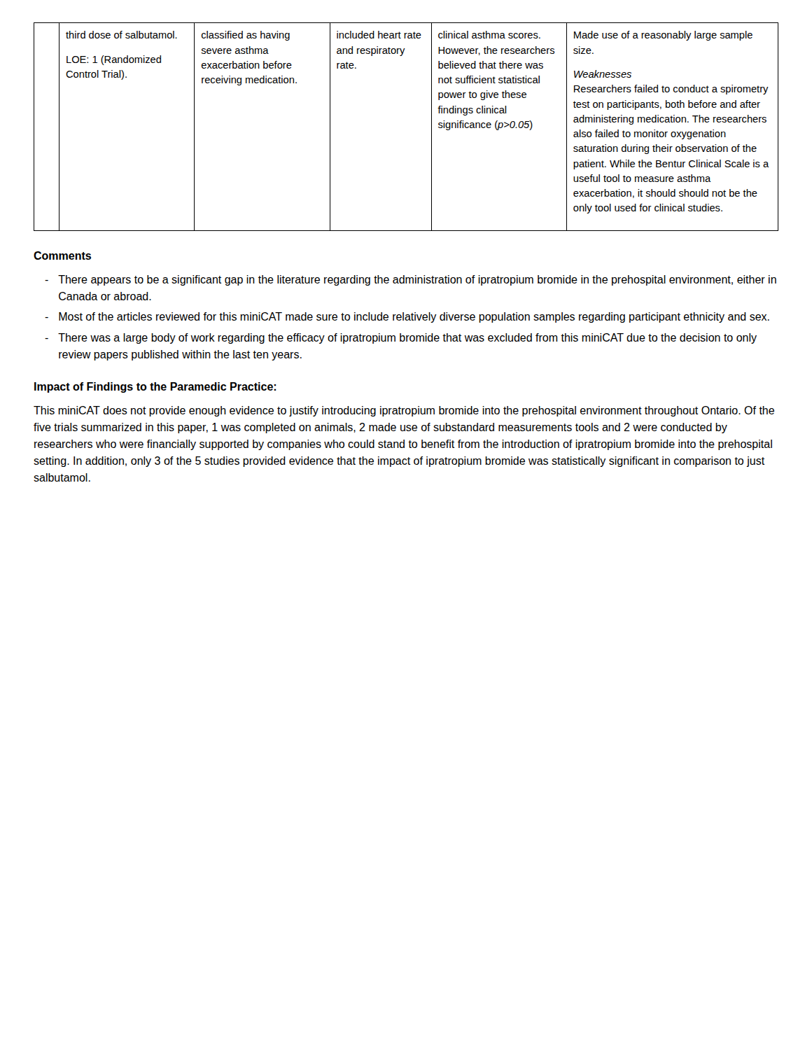| | third dose of salbutamol. LOE: 1 (Randomized Control Trial). | classified as having severe asthma exacerbation before receiving medication. | included heart rate and respiratory rate. | clinical asthma scores. However, the researchers believed that there was not sufficient statistical power to give these findings clinical significance ( p>0.05 ) | Made use of a reasonably large sample size. Weaknesses Researchers failed to conduct a spirometry test on participants, both before and after administering medication. The researchers also failed to monitor oxygenation saturation during their observation of the patient. While the Bentur Clinical Scale is a useful tool to measure asthma exacerbation, it should should not be the only tool used for clinical studies. |
Comments
There appears to be a significant gap in the literature regarding the administration of ipratropium bromide in the prehospital environment, either in Canada or abroad.
Most of the articles reviewed for this miniCAT made sure to include relatively diverse population samples regarding participant ethnicity and sex.
There was a large body of work regarding the efficacy of ipratropium bromide that was excluded from this miniCAT due to the decision to only review papers published within the last ten years.
Impact of Findings to the Paramedic Practice:
This miniCAT does not provide enough evidence to justify introducing ipratropium bromide into the prehospital environment throughout Ontario. Of the five trials summarized in this paper, 1 was completed on animals, 2 made use of substandard measurements tools and 2 were conducted by researchers who were financially supported by companies who could stand to benefit from the introduction of ipratropium bromide into the prehospital setting. In addition, only 3 of the 5 studies provided evidence that the impact of ipratropium bromide was statistically significant in comparison to just salbutamol.